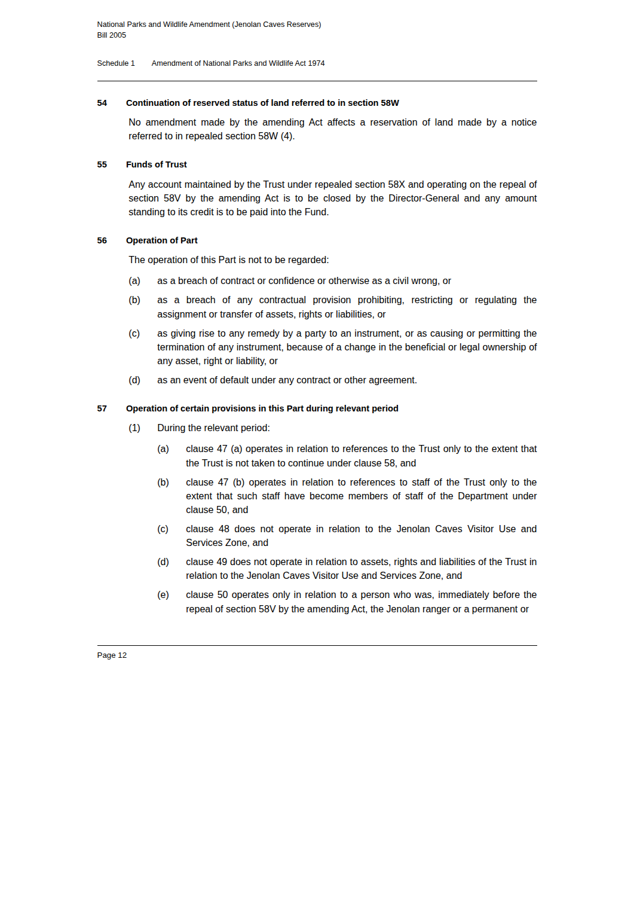National Parks and Wildlife Amendment (Jenolan Caves Reserves)
Bill 2005
Schedule 1 Amendment of National Parks and Wildlife Act 1974
54 Continuation of reserved status of land referred to in section 58W
No amendment made by the amending Act affects a reservation of land made by a notice referred to in repealed section 58W (4).
55 Funds of Trust
Any account maintained by the Trust under repealed section 58X and operating on the repeal of section 58V by the amending Act is to be closed by the Director-General and any amount standing to its credit is to be paid into the Fund.
56 Operation of Part
The operation of this Part is not to be regarded:
(a) as a breach of contract or confidence or otherwise as a civil wrong, or
(b) as a breach of any contractual provision prohibiting, restricting or regulating the assignment or transfer of assets, rights or liabilities, or
(c) as giving rise to any remedy by a party to an instrument, or as causing or permitting the termination of any instrument, because of a change in the beneficial or legal ownership of any asset, right or liability, or
(d) as an event of default under any contract or other agreement.
57 Operation of certain provisions in this Part during relevant period
(1)
During the relevant period:
(a) clause 47 (a) operates in relation to references to the Trust only to the extent that the Trust is not taken to continue under clause 58, and
(b) clause 47 (b) operates in relation to references to staff of the Trust only to the extent that such staff have become members of staff of the Department under clause 50, and
(c) clause 48 does not operate in relation to the Jenolan Caves Visitor Use and Services Zone, and
(d) clause 49 does not operate in relation to assets, rights and liabilities of the Trust in relation to the Jenolan Caves Visitor Use and Services Zone, and
(e) clause 50 operates only in relation to a person who was, immediately before the repeal of section 58V by the amending Act, the Jenolan ranger or a permanent or
Page 12